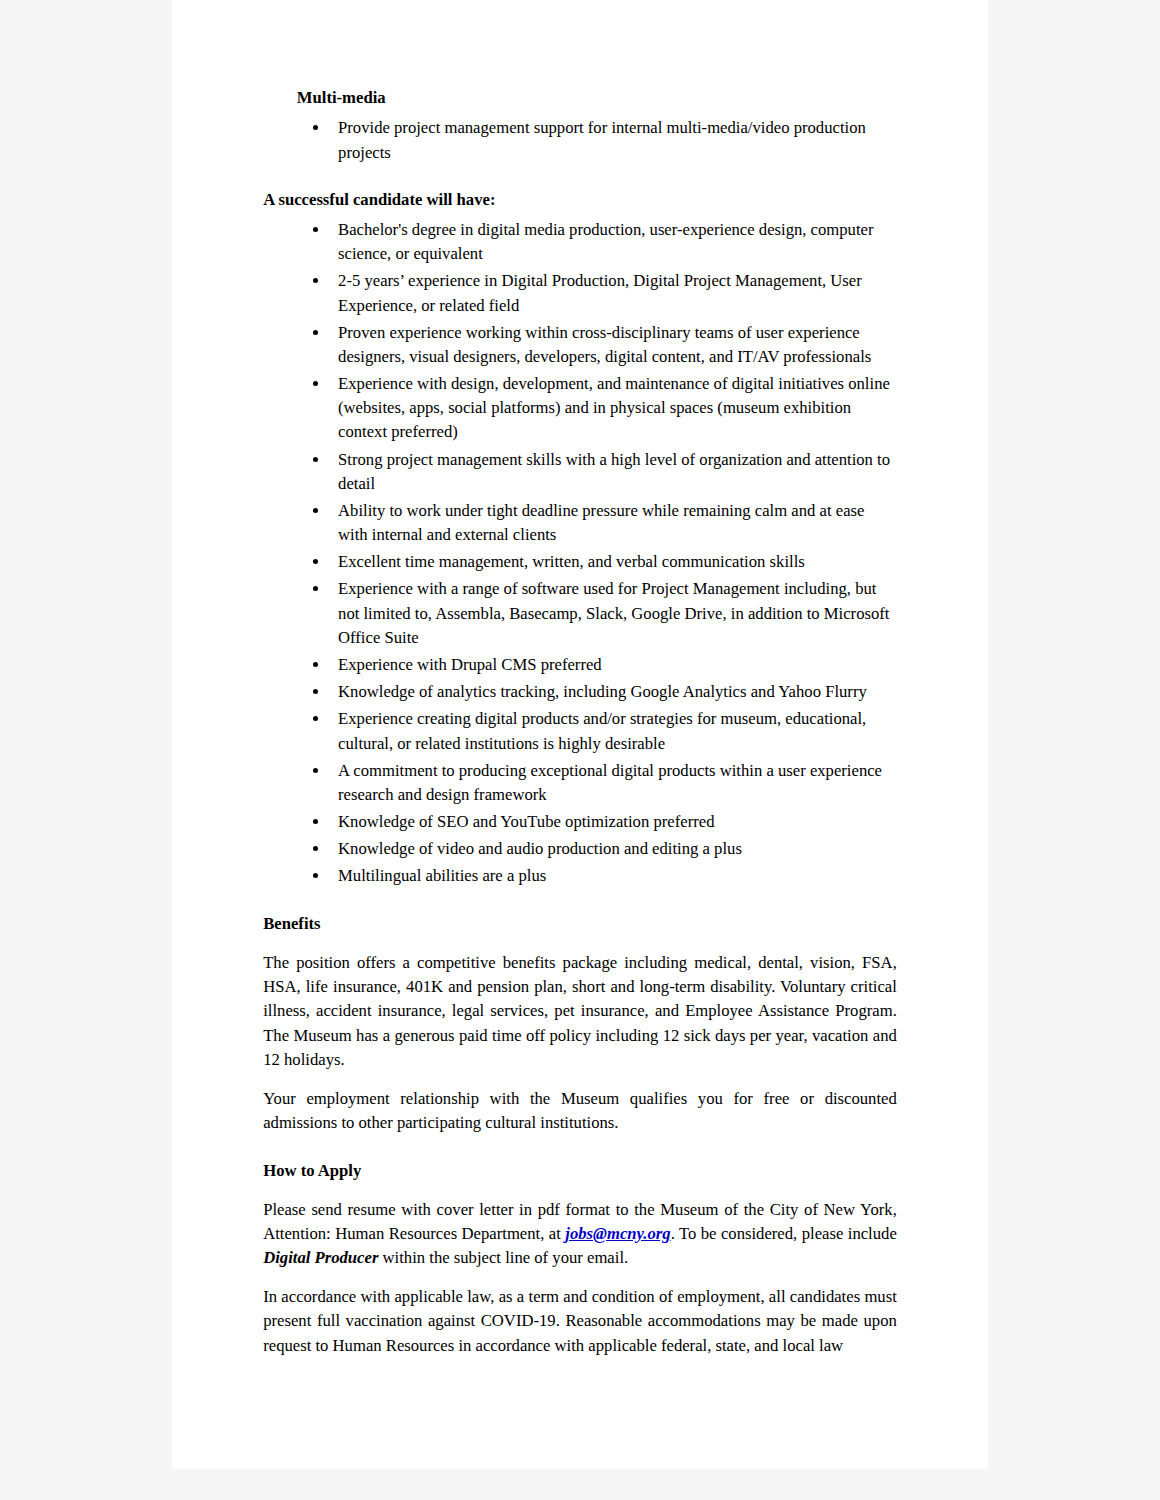Multi-media
Provide project management support for internal multi-media/video production projects
A successful candidate will have:
Bachelor's degree in digital media production, user-experience design, computer science, or equivalent
2-5 years’ experience in Digital Production, Digital Project Management, User Experience, or related field
Proven experience working within cross-disciplinary teams of user experience designers, visual designers, developers, digital content, and IT/AV professionals
Experience with design, development, and maintenance of digital initiatives online (websites, apps, social platforms) and in physical spaces (museum exhibition context preferred)
Strong project management skills with a high level of organization and attention to detail
Ability to work under tight deadline pressure while remaining calm and at ease with internal and external clients
Excellent time management, written, and verbal communication skills
Experience with a range of software used for Project Management including, but not limited to, Assembla, Basecamp, Slack, Google Drive, in addition to Microsoft Office Suite
Experience with Drupal CMS preferred
Knowledge of analytics tracking, including Google Analytics and Yahoo Flurry
Experience creating digital products and/or strategies for museum, educational, cultural, or related institutions is highly desirable
A commitment to producing exceptional digital products within a user experience research and design framework
Knowledge of SEO and YouTube optimization preferred
Knowledge of video and audio production and editing a plus
Multilingual abilities are a plus
Benefits
The position offers a competitive benefits package including medical, dental, vision, FSA, HSA, life insurance, 401K and pension plan, short and long-term disability. Voluntary critical illness, accident insurance, legal services, pet insurance, and Employee Assistance Program. The Museum has a generous paid time off policy including 12 sick days per year, vacation and 12 holidays.
Your employment relationship with the Museum qualifies you for free or discounted admissions to other participating cultural institutions.
How to Apply
Please send resume with cover letter in pdf format to the Museum of the City of New York, Attention: Human Resources Department, at jobs@mcny.org. To be considered, please include Digital Producer within the subject line of your email.
In accordance with applicable law, as a term and condition of employment, all candidates must present full vaccination against COVID-19. Reasonable accommodations may be made upon request to Human Resources in accordance with applicable federal, state, and local law